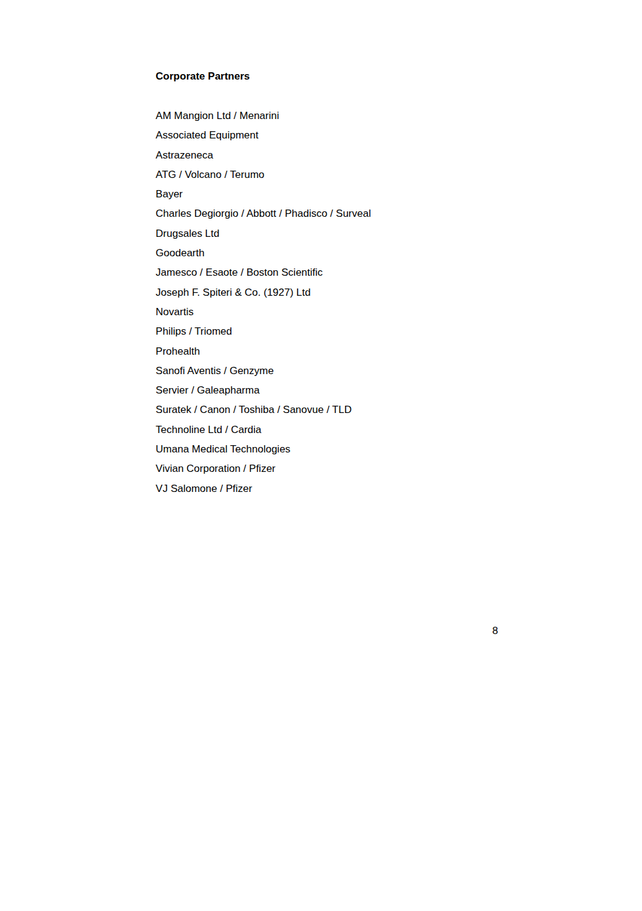Corporate Partners
AM Mangion Ltd / Menarini
Associated Equipment
Astrazeneca
ATG / Volcano / Terumo
Bayer
Charles Degiorgio / Abbott / Phadisco / Surveal
Drugsales Ltd
Goodearth
Jamesco / Esaote / Boston Scientific
Joseph F. Spiteri & Co. (1927) Ltd
Novartis
Philips / Triomed
Prohealth
Sanofi Aventis / Genzyme
Servier / Galeapharma
Suratek / Canon / Toshiba / Sanovue / TLD
Technoline Ltd / Cardia
Umana Medical Technologies
Vivian Corporation / Pfizer
VJ Salomone / Pfizer
8